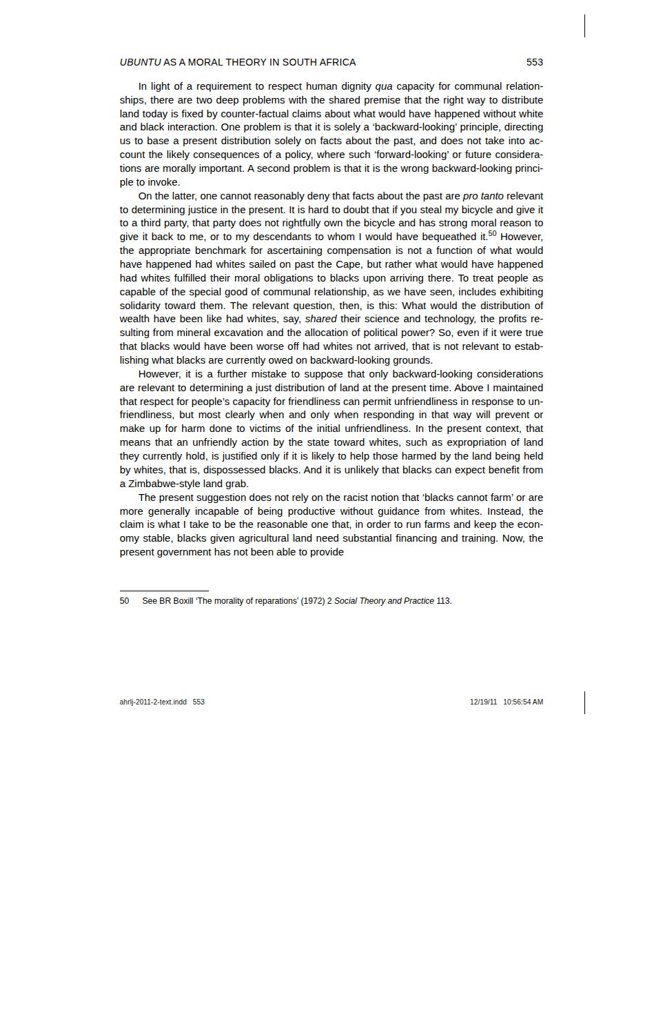UBUNTU AS A MORAL THEORY IN SOUTH AFRICA 553
In light of a requirement to respect human dignity qua capacity for communal relationships, there are two deep problems with the shared premise that the right way to distribute land today is fixed by counter-factual claims about what would have happened without white and black interaction. One problem is that it is solely a ‘backward-looking’ principle, directing us to base a present distribution solely on facts about the past, and does not take into account the likely consequences of a policy, where such ‘forward-looking’ or future considerations are morally important. A second problem is that it is the wrong backward-looking principle to invoke.
On the latter, one cannot reasonably deny that facts about the past are pro tanto relevant to determining justice in the present. It is hard to doubt that if you steal my bicycle and give it to a third party, that party does not rightfully own the bicycle and has strong moral reason to give it back to me, or to my descendants to whom I would have bequeathed it.50 However, the appropriate benchmark for ascertaining compensation is not a function of what would have happened had whites sailed on past the Cape, but rather what would have happened had whites fulfilled their moral obligations to blacks upon arriving there. To treat people as capable of the special good of communal relationship, as we have seen, includes exhibiting solidarity toward them. The relevant question, then, is this: What would the distribution of wealth have been like had whites, say, shared their science and technology, the profits resulting from mineral excavation and the allocation of political power? So, even if it were true that blacks would have been worse off had whites not arrived, that is not relevant to establishing what blacks are currently owed on backward-looking grounds.
However, it is a further mistake to suppose that only backward-looking considerations are relevant to determining a just distribution of land at the present time. Above I maintained that respect for people’s capacity for friendliness can permit unfriendliness in response to unfriendliness, but most clearly when and only when responding in that way will prevent or make up for harm done to victims of the initial unfriendliness. In the present context, that means that an unfriendly action by the state toward whites, such as expropriation of land they currently hold, is justified only if it is likely to help those harmed by the land being held by whites, that is, dispossessed blacks. And it is unlikely that blacks can expect benefit from a Zimbabwe-style land grab.
The present suggestion does not rely on the racist notion that ‘blacks cannot farm’ or are more generally incapable of being productive without guidance from whites. Instead, the claim is what I take to be the reasonable one that, in order to run farms and keep the economy stable, blacks given agricultural land need substantial financing and training. Now, the present government has not been able to provide
50 See BR Boxill ‘The morality of reparations’ (1972) 2 Social Theory and Practice 113.
ahrlj-2011-2-text.indd 553 12/19/11 10:56:54 AM